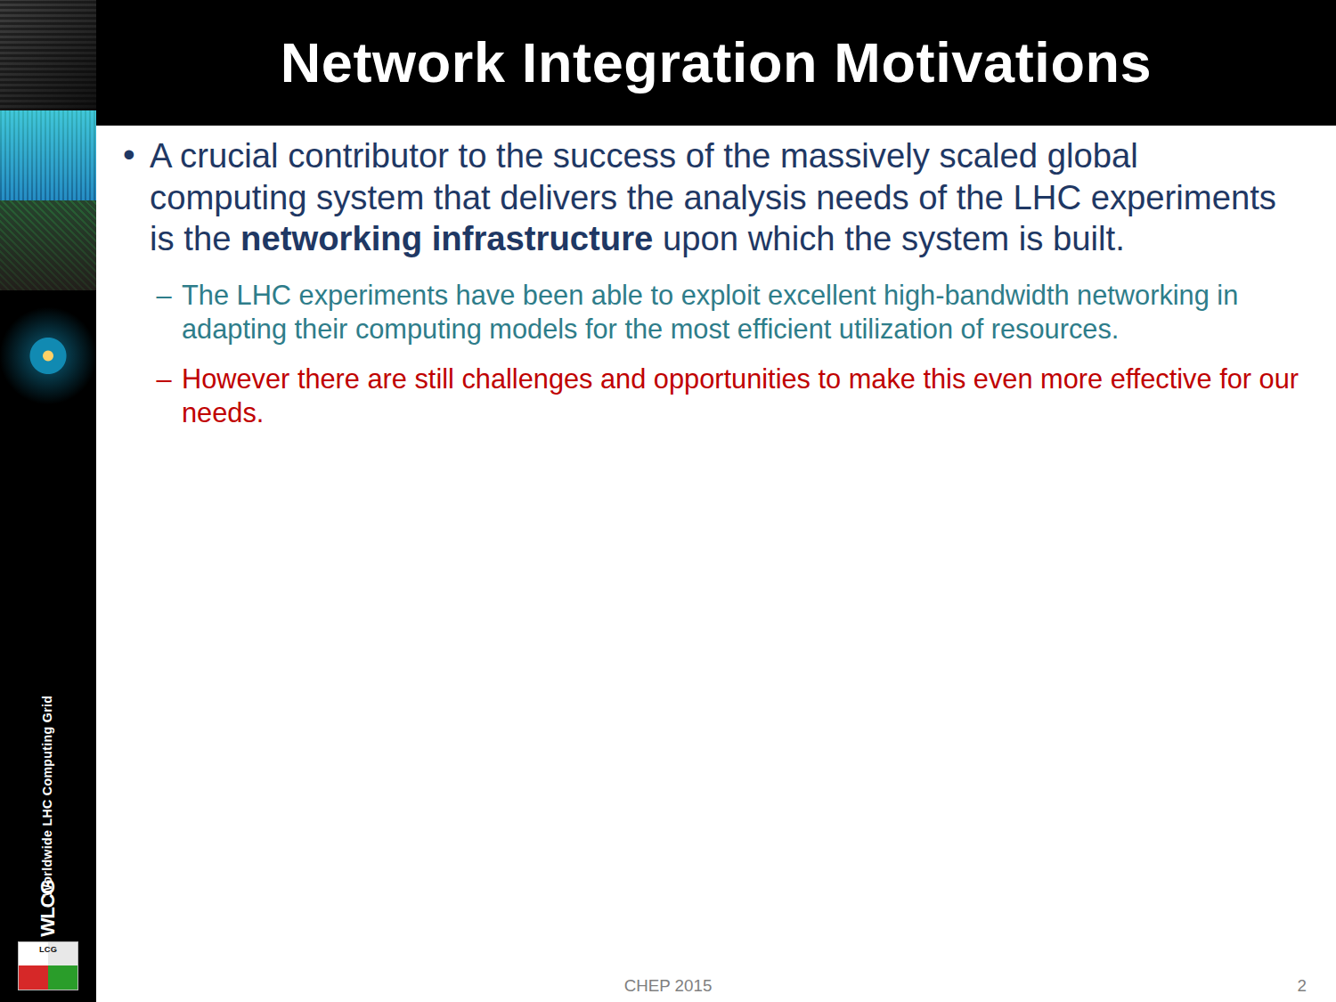Worldwide LHC Computing Grid
WLCG
LCG
Network Integration Motivations
A crucial contributor to the success of the massively scaled global computing system that delivers the analysis needs of the LHC experiments is the networking infrastructure upon which the system is built.
The LHC experiments have been able to exploit excellent high-bandwidth networking in adapting their computing models for the most efficient utilization of resources.
However there are still challenges and opportunities to make this even more effective for our needs.
CHEP 2015
2